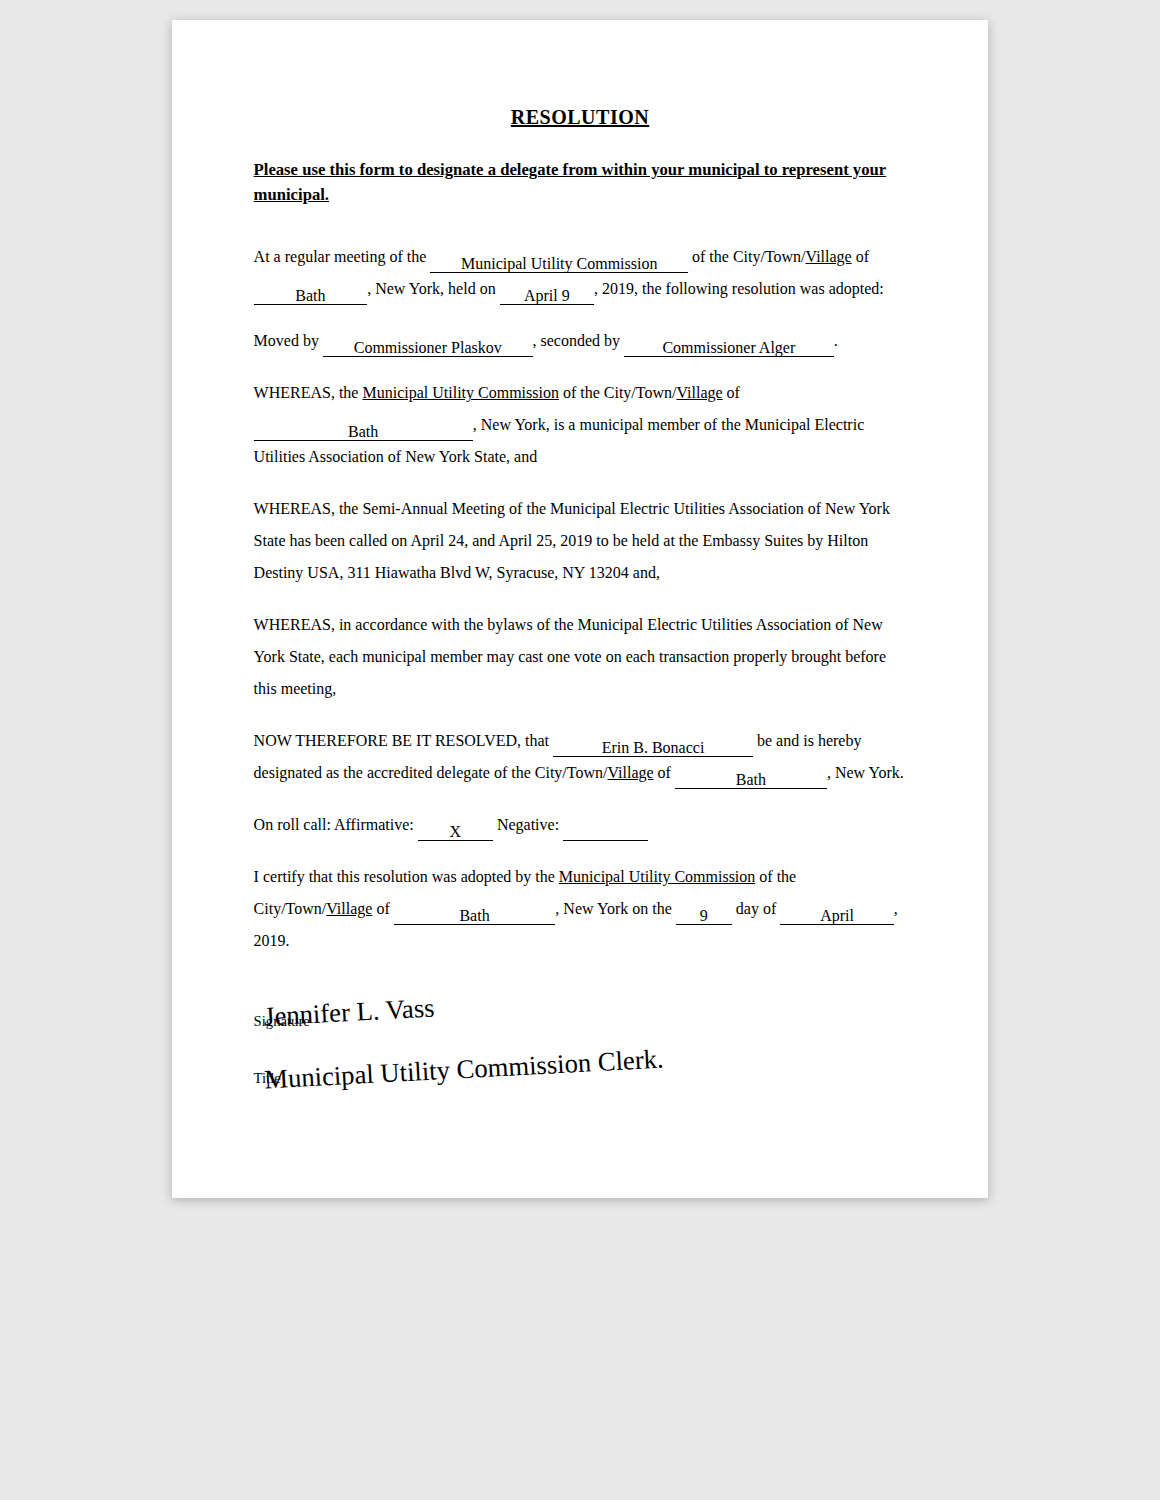RESOLUTION
Please use this form to designate a delegate from within your municipal to represent your municipal.
At a regular meeting of the Municipal Utility Commission of the City/Town/Village of Bath, New York, held on April 9, 2019, the following resolution was adopted:
Moved by Commissioner Plaskov, seconded by Commissioner Alger.
WHEREAS, the Municipal Utility Commission of the City/Town/Village of Bath, New York, is a municipal member of the Municipal Electric Utilities Association of New York State, and
WHEREAS, the Semi-Annual Meeting of the Municipal Electric Utilities Association of New York State has been called on April 24, and April 25, 2019 to be held at the Embassy Suites by Hilton Destiny USA, 311 Hiawatha Blvd W, Syracuse, NY 13204 and,
WHEREAS, in accordance with the bylaws of the Municipal Electric Utilities Association of New York State, each municipal member may cast one vote on each transaction properly brought before this meeting,
NOW THEREFORE BE IT RESOLVED, that Erin B. Bonacci be and is hereby designated as the accredited delegate of the City/Town/Village of Bath, New York.
On roll call: Affirmative: X Negative:
I certify that this resolution was adopted by the Municipal Utility Commission of the City/Town/Village of Bath, New York on the 9 day of April, 2019.
Jennifer L. Vass Signature
Municipal Utility Commission Clerk. Title